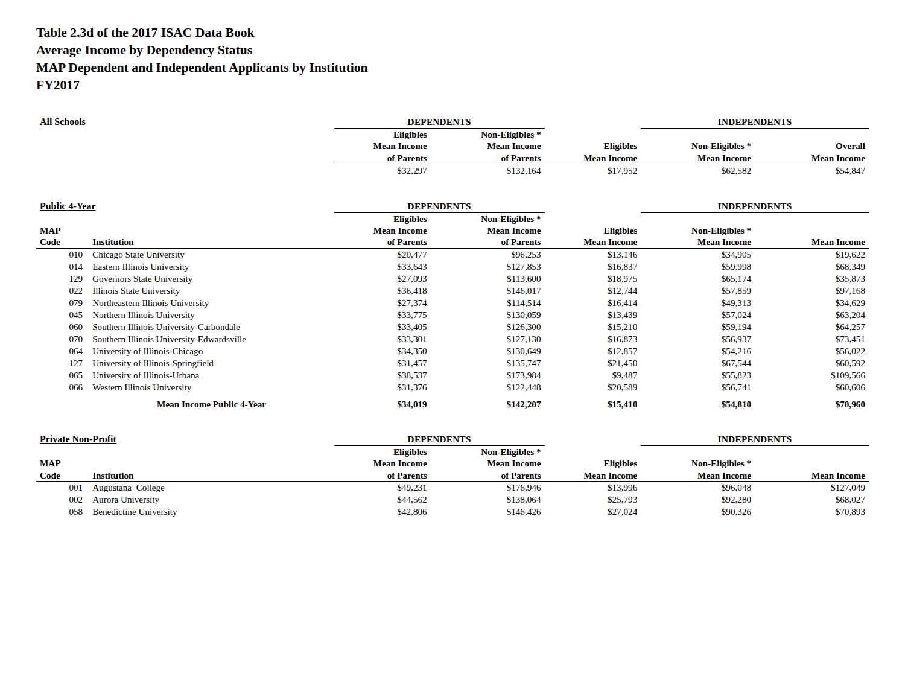Table 2.3d of the 2017 ISAC Data Book
Average Income by Dependency Status
MAP Dependent and Independent Applicants by Institution
FY2017
| All Schools | DEPENDENTS | | INDEPENDENTS |
| | Eligibles | Non-Eligibles * | | | |
| | Mean Income | Mean Income | Eligibles | Non-Eligibles * | Overall |
| | of Parents | of Parents | Mean Income | Mean Income | Mean Income |
| | $32,297 | $132,164 | $17,952 | $62,582 | $54,847 |
| Public 4-Year | DEPENDENTS | | INDEPENDENTS |
| | | Eligibles | Non-Eligibles * | | | |
| MAP | | Mean Income | Mean Income | Eligibles | Non-Eligibles * | |
| Code | Institution | of Parents | of Parents | Mean Income | Mean Income | Mean Income |
| 010 | Chicago State University | $20,477 | $96,253 | $13,146 | $34,905 | $19,622 |
| 014 | Eastern Illinois University | $33,643 | $127,853 | $16,837 | $59,998 | $68,349 |
| 129 | Governors State University | $27,093 | $113,600 | $18,975 | $65,174 | $35,873 |
| 022 | Illinois State University | $36,418 | $146,017 | $12,744 | $57,859 | $97,168 |
| 079 | Northeastern Illinois University | $27,374 | $114,514 | $16,414 | $49,313 | $34,629 |
| 045 | Northern Illinois University | $33,775 | $130,059 | $13,439 | $57,024 | $63,204 |
| 060 | Southern Illinois University-Carbondale | $33,405 | $126,300 | $15,210 | $59,194 | $64,257 |
| 070 | Southern Illinois University-Edwardsville | $33,301 | $127,130 | $16,873 | $56,937 | $73,451 |
| 064 | University of Illinois-Chicago | $34,350 | $130,649 | $12,857 | $54,216 | $56,022 |
| 127 | University of Illinois-Springfield | $31,457 | $135,747 | $21,450 | $67,544 | $60,592 |
| 065 | University of Illinois-Urbana | $38,537 | $173,984 | $9,487 | $55,823 | $109,566 |
| 066 | Western Illinois University | $31,376 | $122,448 | $20,589 | $56,741 | $60,606 |
| | Mean Income Public 4-Year | $34,019 | $142,207 | $15,410 | $54,810 | $70,960 |
| Private Non-Profit | DEPENDENTS | | INDEPENDENTS |
| | | Eligibles | Non-Eligibles * | | | |
| MAP | | Mean Income | Mean Income | Eligibles | Non-Eligibles * | |
| Code | Institution | of Parents | of Parents | Mean Income | Mean Income | Mean Income |
| 001 | Augustana College | $49,231 | $176,946 | $13,996 | $96,048 | $127,049 |
| 002 | Aurora University | $44,562 | $138,064 | $25,793 | $92,280 | $68,027 |
| 058 | Benedictine University | $42,806 | $146,426 | $27,024 | $90,326 | $70,893 |